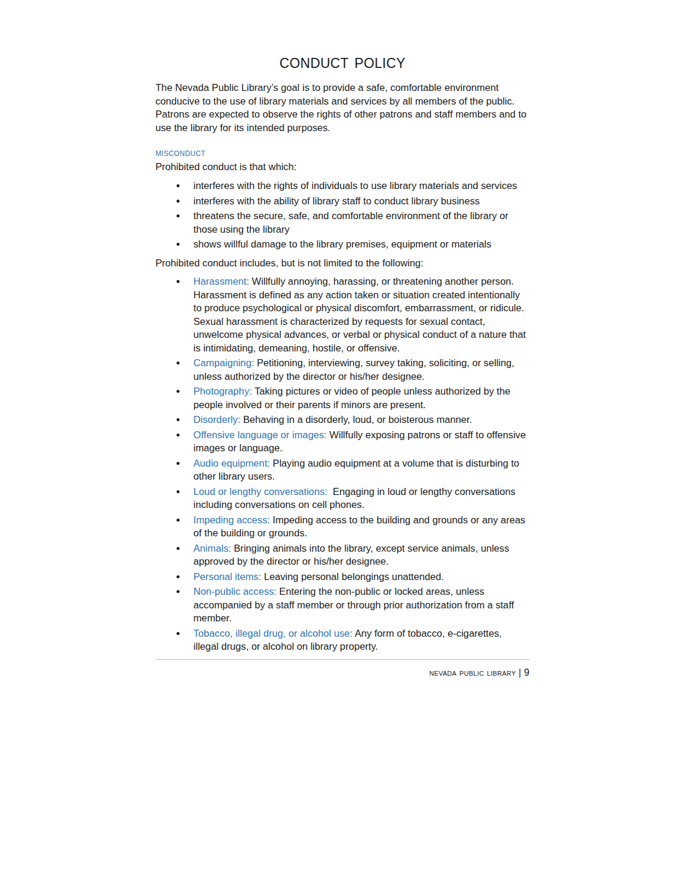Conduct Policy
The Nevada Public Library’s goal is to provide a safe, comfortable environment conducive to the use of library materials and services by all members of the public. Patrons are expected to observe the rights of other patrons and staff members and to use the library for its intended purposes.
Misconduct
Prohibited conduct is that which:
interferes with the rights of individuals to use library materials and services
interferes with the ability of library staff to conduct library business
threatens the secure, safe, and comfortable environment of the library or those using the library
shows willful damage to the library premises, equipment or materials
Prohibited conduct includes, but is not limited to the following:
Harassment: Willfully annoying, harassing, or threatening another person. Harassment is defined as any action taken or situation created intentionally to produce psychological or physical discomfort, embarrassment, or ridicule. Sexual harassment is characterized by requests for sexual contact, unwelcome physical advances, or verbal or physical conduct of a nature that is intimidating, demeaning, hostile, or offensive.
Campaigning: Petitioning, interviewing, survey taking, soliciting, or selling, unless authorized by the director or his/her designee.
Photography: Taking pictures or video of people unless authorized by the people involved or their parents if minors are present.
Disorderly: Behaving in a disorderly, loud, or boisterous manner.
Offensive language or images: Willfully exposing patrons or staff to offensive images or language.
Audio equipment: Playing audio equipment at a volume that is disturbing to other library users.
Loud or lengthy conversations: Engaging in loud or lengthy conversations including conversations on cell phones.
Impeding access: Impeding access to the building and grounds or any areas of the building or grounds.
Animals: Bringing animals into the library, except service animals, unless approved by the director or his/her designee.
Personal items: Leaving personal belongings unattended.
Non-public access: Entering the non-public or locked areas, unless accompanied by a staff member or through prior authorization from a staff member.
Tobacco, illegal drug, or alcohol use: Any form of tobacco, e-cigarettes, illegal drugs, or alcohol on library property.
Nevada Public Library | 9